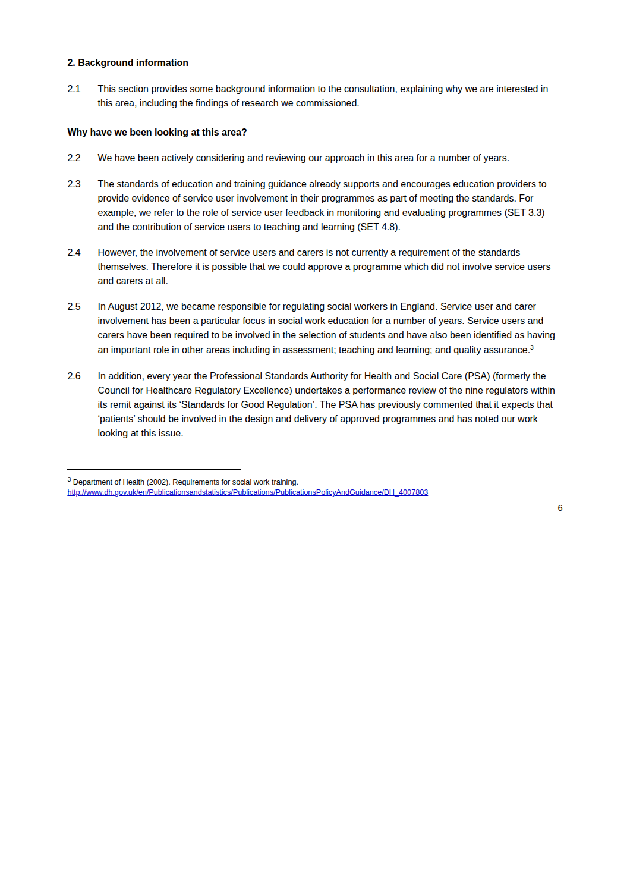2. Background information
2.1
This section provides some background information to the consultation, explaining why we are interested in this area, including the findings of research we commissioned.
Why have we been looking at this area?
2.2
We have been actively considering and reviewing our approach in this area for a number of years.
2.3
The standards of education and training guidance already supports and encourages education providers to provide evidence of service user involvement in their programmes as part of meeting the standards. For example, we refer to the role of service user feedback in monitoring and evaluating programmes (SET 3.3) and the contribution of service users to teaching and learning (SET 4.8).
2.4
However, the involvement of service users and carers is not currently a requirement of the standards themselves. Therefore it is possible that we could approve a programme which did not involve service users and carers at all.
2.5
In August 2012, we became responsible for regulating social workers in England. Service user and carer involvement has been a particular focus in social work education for a number of years. Service users and carers have been required to be involved in the selection of students and have also been identified as having an important role in other areas including in assessment; teaching and learning; and quality assurance.3
2.6
In addition, every year the Professional Standards Authority for Health and Social Care (PSA) (formerly the Council for Healthcare Regulatory Excellence) undertakes a performance review of the nine regulators within its remit against its ‘Standards for Good Regulation’. The PSA has previously commented that it expects that ‘patients’ should be involved in the design and delivery of approved programmes and has noted our work looking at this issue.
3 Department of Health (2002). Requirements for social work training.
http://www.dh.gov.uk/en/Publicationsandstatistics/Publications/PublicationsPolicyAndGuidance/DH_4007803
6